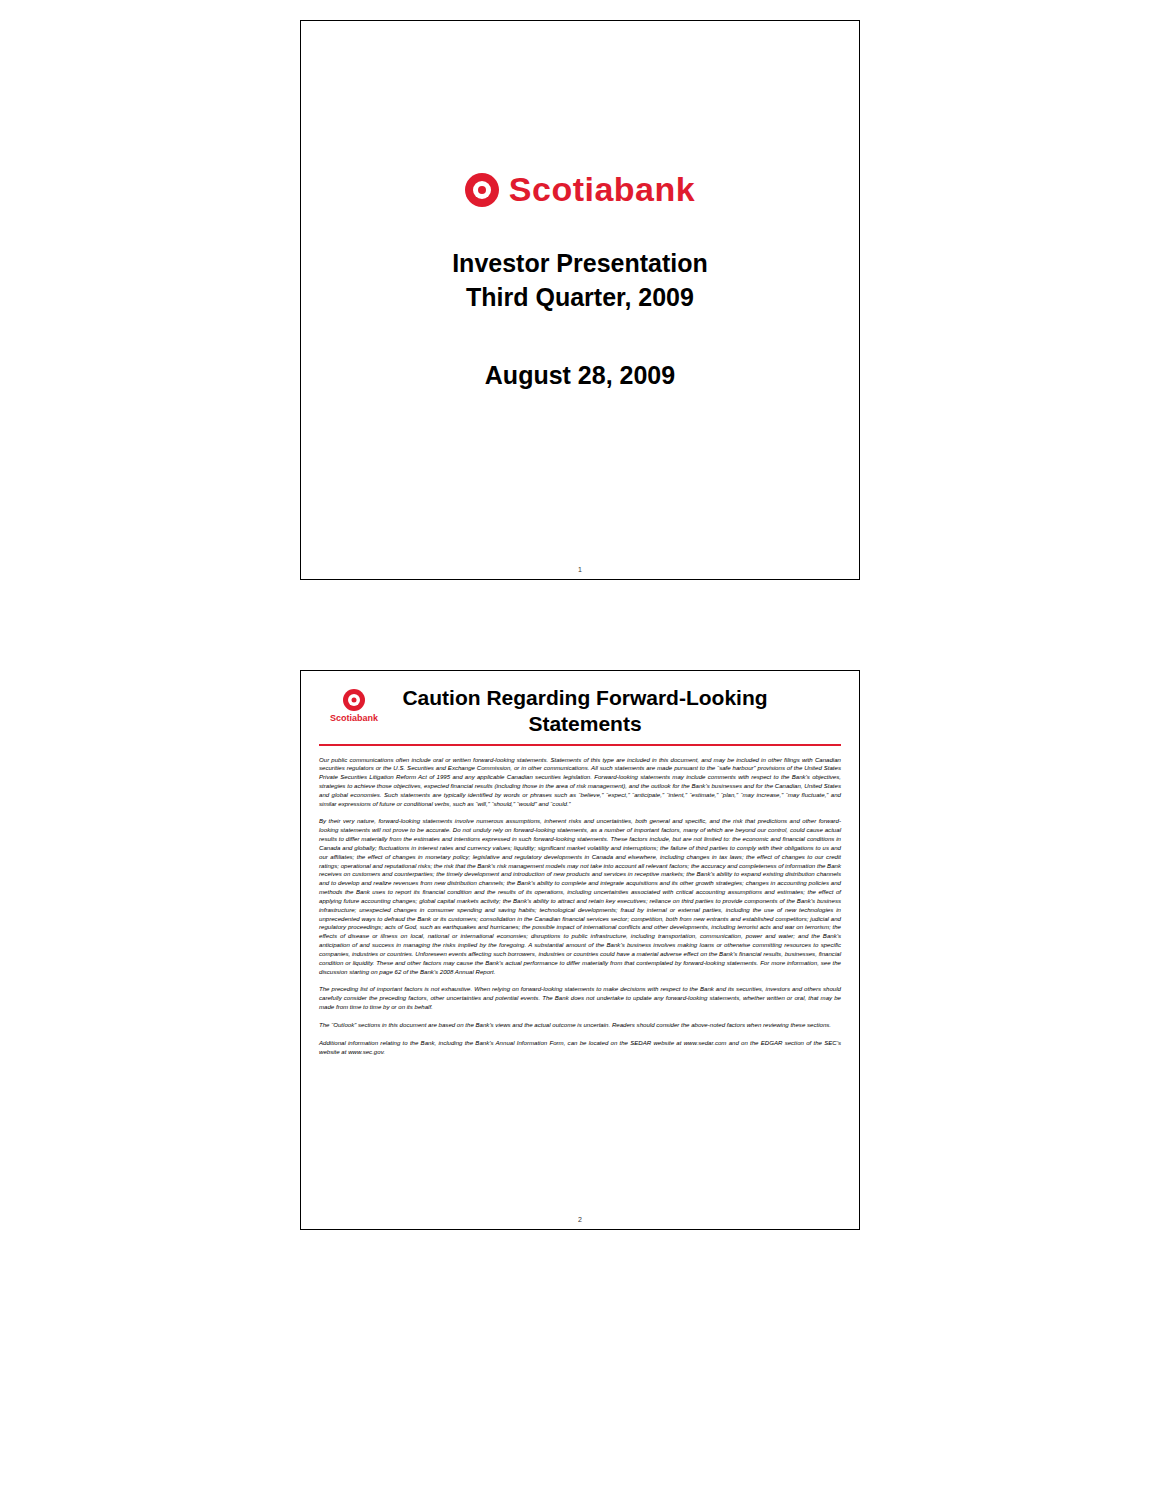Scotiabank
Investor Presentation
Third Quarter, 2009
August 28, 2009
1
Scotiabank
Caution Regarding Forward-Looking Statements
Our public communications often include oral or written forward-looking statements. Statements of this type are included in this document, and may be included in other filings with Canadian securities regulators or the U.S. Securities and Exchange Commission, or in other communications. All such statements are made pursuant to the “safe harbour” provisions of the United States Private Securities Litigation Reform Act of 1995 and any applicable Canadian securities legislation. Forward-looking statements may include comments with respect to the Bank’s objectives, strategies to achieve those objectives, expected financial results (including those in the area of risk management), and the outlook for the Bank’s businesses and for the Canadian, United States and global economies. Such statements are typically identified by words or phrases such as “believe,” “expect,” “anticipate,” “intent,” “estimate,” “plan,” “may increase,” “may fluctuate,” and similar expressions of future or conditional verbs, such as “will,” “should,” “would” and “could.”
By their very nature, forward-looking statements involve numerous assumptions, inherent risks and uncertainties, both general and specific, and the risk that predictions and other forward-looking statements will not prove to be accurate. Do not unduly rely on forward-looking statements, as a number of important factors, many of which are beyond our control, could cause actual results to differ materially from the estimates and intentions expressed in such forward-looking statements. These factors include, but are not limited to: the economic and financial conditions in Canada and globally; fluctuations in interest rates and currency values; liquidity; significant market volatility and interruptions; the failure of third parties to comply with their obligations to us and our affiliates; the effect of changes in monetary policy; legislative and regulatory developments in Canada and elsewhere, including changes in tax laws; the effect of changes to our credit ratings; operational and reputational risks; the risk that the Bank’s risk management models may not take into account all relevant factors; the accuracy and completeness of information the Bank receives on customers and counterparties; the timely development and introduction of new products and services in receptive markets; the Bank’s ability to expand existing distribution channels and to develop and realize revenues from new distribution channels; the Bank’s ability to complete and integrate acquisitions and its other growth strategies; changes in accounting policies and methods the Bank uses to report its financial condition and the results of its operations, including uncertainties associated with critical accounting assumptions and estimates; the effect of applying future accounting changes; global capital markets activity; the Bank’s ability to attract and retain key executives; reliance on third parties to provide components of the Bank’s business infrastructure; unexpected changes in consumer spending and saving habits; technological developments; fraud by internal or external parties, including the use of new technologies in unprecedented ways to defraud the Bank or its customers; consolidation in the Canadian financial services sector; competition, both from new entrants and established competitors; judicial and regulatory proceedings; acts of God, such as earthquakes and hurricanes; the possible impact of international conflicts and other developments, including terrorist acts and war on terrorism; the effects of disease or illness on local, national or international economies; disruptions to public infrastructure, including transportation, communication, power and water; and the Bank’s anticipation of and success in managing the risks implied by the foregoing. A substantial amount of the Bank’s business involves making loans or otherwise committing resources to specific companies, industries or countries. Unforeseen events affecting such borrowers, industries or countries could have a material adverse effect on the Bank’s financial results, businesses, financial condition or liquidity. These and other factors may cause the Bank’s actual performance to differ materially from that contemplated by forward-looking statements. For more information, see the discussion starting on page 62 of the Bank’s 2008 Annual Report.
The preceding list of important factors is not exhaustive. When relying on forward-looking statements to make decisions with respect to the Bank and its securities, investors and others should carefully consider the preceding factors, other uncertainties and potential events. The Bank does not undertake to update any forward-looking statements, whether written or oral, that may be made from time to time by or on its behalf.
The “Outlook” sections in this document are based on the Bank’s views and the actual outcome is uncertain. Readers should consider the above-noted factors when reviewing these sections.
Additional information relating to the Bank, including the Bank’s Annual Information Form, can be located on the SEDAR website at www.sedar.com and on the EDGAR section of the SEC’s website at www.sec.gov.
2